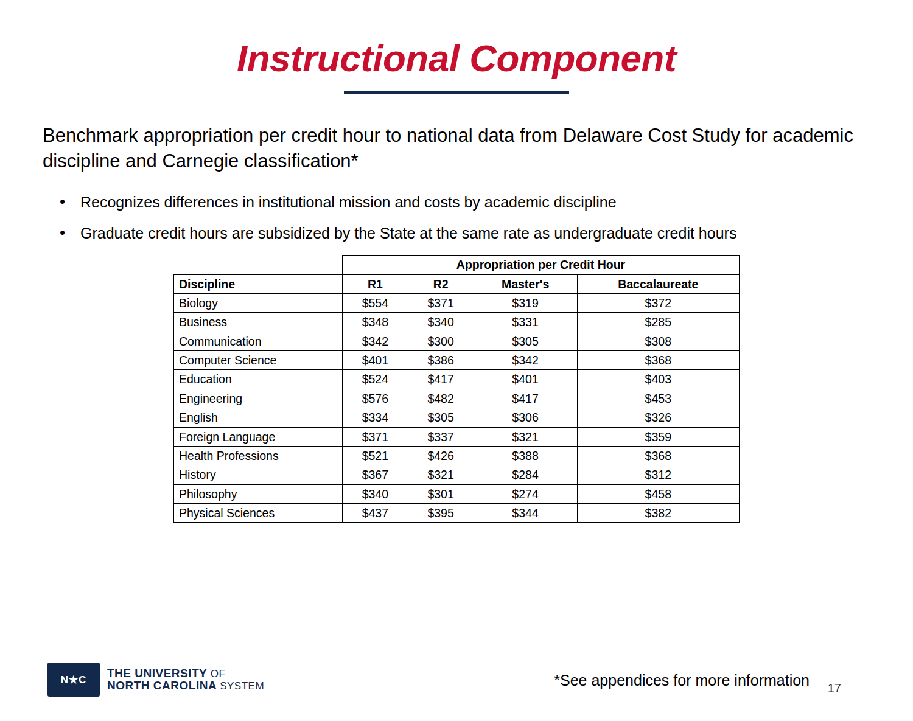Instructional Component
Benchmark appropriation per credit hour to national data from Delaware Cost Study for academic discipline and Carnegie classification*
Recognizes differences in institutional mission and costs by academic discipline
Graduate credit hours are subsidized by the State at the same rate as undergraduate credit hours
| | Appropriation per Credit Hour |
| --- | --- |
| Discipline | R1 | R2 | Master's | Baccalaureate |
| Biology | $554 | $371 | $319 | $372 |
| Business | $348 | $340 | $331 | $285 |
| Communication | $342 | $300 | $305 | $308 |
| Computer Science | $401 | $386 | $342 | $368 |
| Education | $524 | $417 | $401 | $403 |
| Engineering | $576 | $482 | $417 | $453 |
| English | $334 | $305 | $306 | $326 |
| Foreign Language | $371 | $337 | $321 | $359 |
| Health Professions | $521 | $426 | $388 | $368 |
| History | $367 | $321 | $284 | $312 |
| Philosophy | $340 | $301 | $274 | $458 |
| Physical Sciences | $437 | $395 | $344 | $382 |
*See appendices for more information
17
N★C
THE UNIVERSITY OF
NORTH CAROLINA SYSTEM